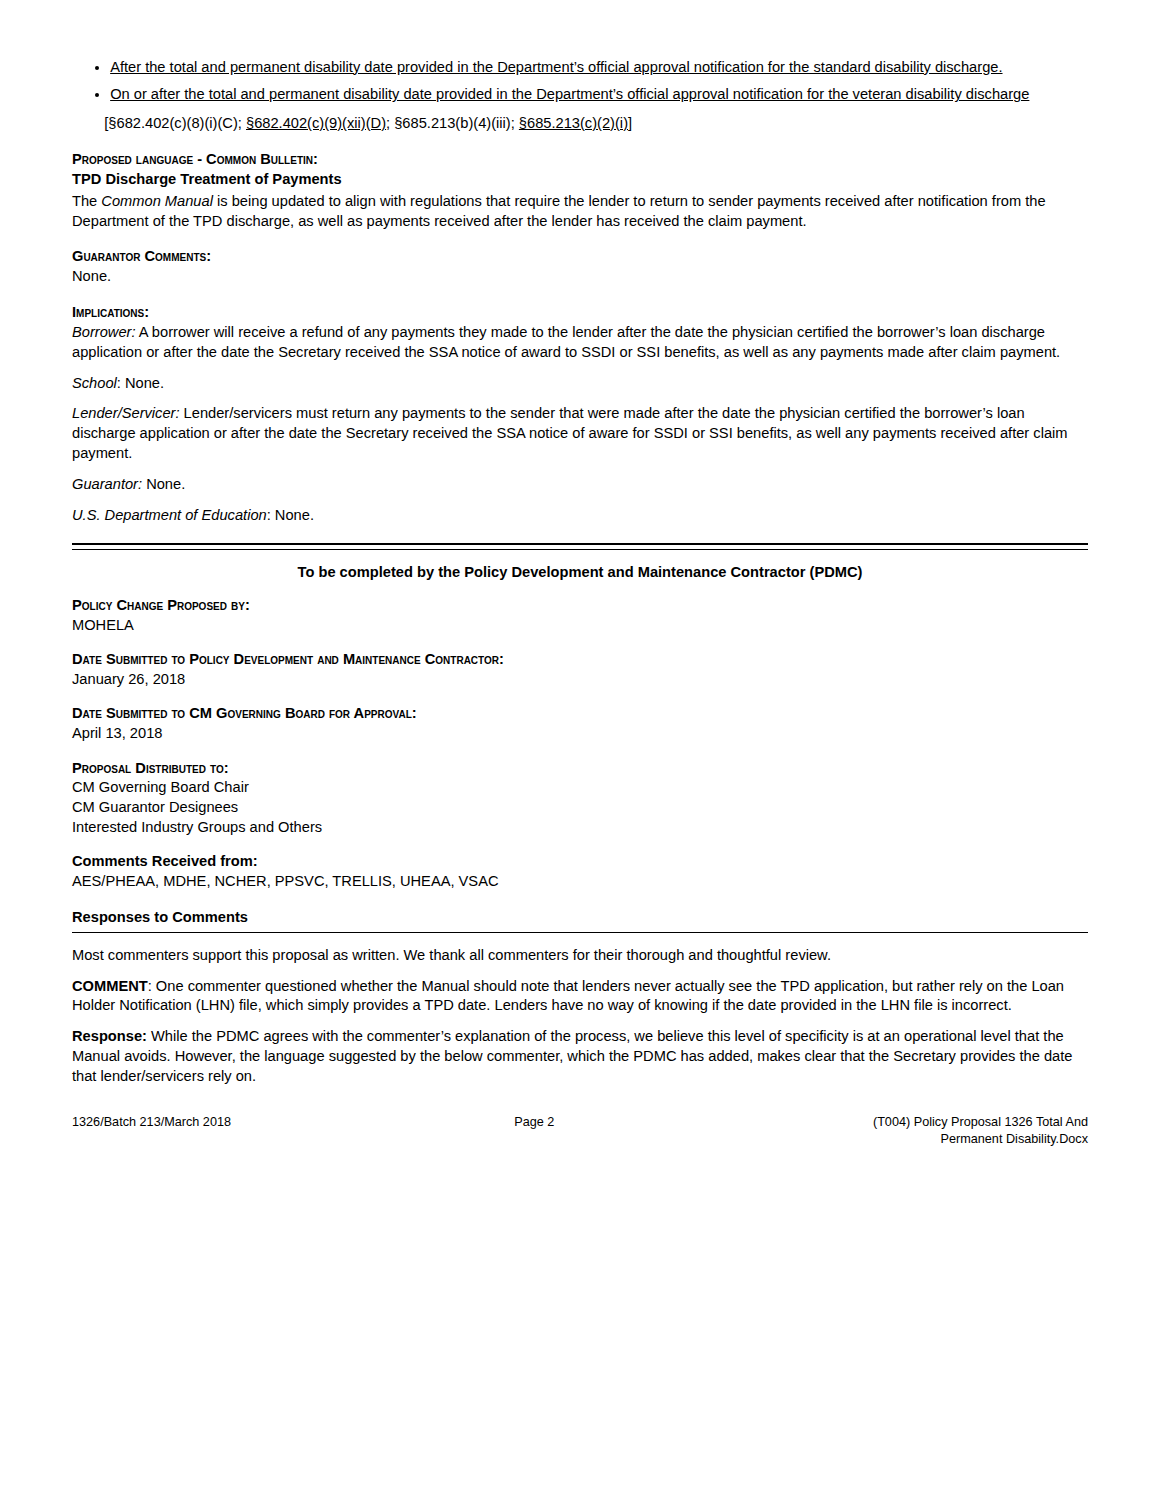After the total and permanent disability date provided in the Department’s official approval notification for the standard disability discharge.
On or after the total and permanent disability date provided in the Department’s official approval notification for the veteran disability discharge
[§682.402(c)(8)(i)(C); §682.402(c)(9)(xii)(D); §685.213(b)(4)(iii); §685.213(c)(2)(i)]
Proposed language - Common Bulletin:
TPD Discharge Treatment of Payments
The Common Manual is being updated to align with regulations that require the lender to return to sender payments received after notification from the Department of the TPD discharge, as well as payments received after the lender has received the claim payment.
Guarantor Comments:
None.
Implications:
Borrower: A borrower will receive a refund of any payments they made to the lender after the date the physician certified the borrower’s loan discharge application or after the date the Secretary received the SSA notice of award to SSDI or SSI benefits, as well as any payments made after claim payment.
School: None.
Lender/Servicer: Lender/servicers must return any payments to the sender that were made after the date the physician certified the borrower’s loan discharge application or after the date the Secretary received the SSA notice of aware for SSDI or SSI benefits, as well any payments received after claim payment.
Guarantor: None.
U.S. Department of Education: None.
To be completed by the Policy Development and Maintenance Contractor (PDMC)
Policy Change Proposed by:
MOHELA
Date Submitted to Policy Development and Maintenance Contractor:
January 26, 2018
Date Submitted to CM Governing Board for Approval:
April 13, 2018
Proposal Distributed to:
CM Governing Board Chair
CM Guarantor Designees
Interested Industry Groups and Others
Comments Received from:
AES/PHEAA, MDHE, NCHER, PPSVC, TRELLIS, UHEAA, VSAC
Responses to Comments
Most commenters support this proposal as written. We thank all commenters for their thorough and thoughtful review.
COMMENT: One commenter questioned whether the Manual should note that lenders never actually see the TPD application, but rather rely on the Loan Holder Notification (LHN) file, which simply provides a TPD date. Lenders have no way of knowing if the date provided in the LHN file is incorrect.
Response: While the PDMC agrees with the commenter’s explanation of the process, we believe this level of specificity is at an operational level that the Manual avoids. However, the language suggested by the below commenter, which the PDMC has added, makes clear that the Secretary provides the date that lender/servicers rely on.
1326/Batch 213/March 2018
Page 2
(T004) Policy Proposal 1326 Total And
Permanent Disability.Docx